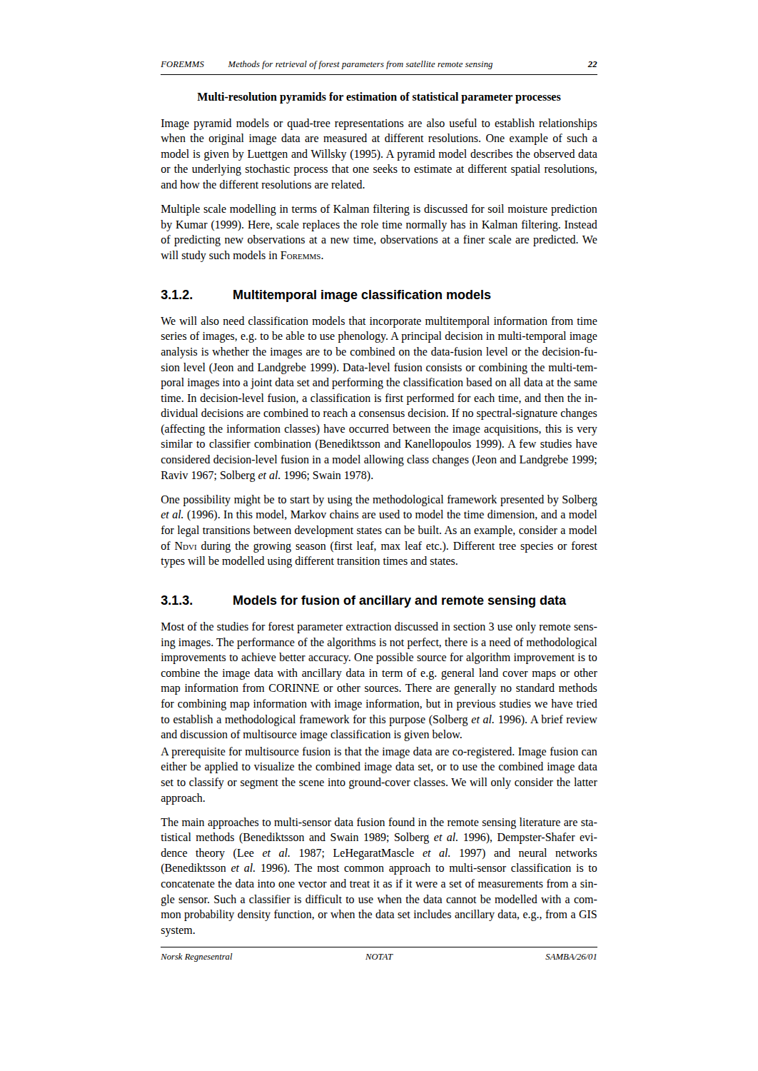FOREMMS Methods for retrieval of forest parameters from satellite remote sensing 22
Multi-resolution pyramids for estimation of statistical parameter processes
Image pyramid models or quad-tree representations are also useful to establish relationships when the original image data are measured at different resolutions. One example of such a model is given by Luettgen and Willsky (1995). A pyramid model describes the observed data or the underlying stochastic process that one seeks to estimate at different spatial resolutions, and how the different resolutions are related.
Multiple scale modelling in terms of Kalman filtering is discussed for soil moisture prediction by Kumar (1999). Here, scale replaces the role time normally has in Kalman filtering. Instead of predicting new observations at a new time, observations at a finer scale are predicted. We will study such models in Foremms.
3.1.2. Multitemporal image classification models
We will also need classification models that incorporate multitemporal information from time series of images, e.g. to be able to use phenology. A principal decision in multi-temporal image analysis is whether the images are to be combined on the data-fusion level or the decision-fusion level (Jeon and Landgrebe 1999). Data-level fusion consists or combining the multi-temporal images into a joint data set and performing the classification based on all data at the same time. In decision-level fusion, a classification is first performed for each time, and then the individual decisions are combined to reach a consensus decision. If no spectral-signature changes (affecting the information classes) have occurred between the image acquisitions, this is very similar to classifier combination (Benediktsson and Kanellopoulos 1999). A few studies have considered decision-level fusion in a model allowing class changes (Jeon and Landgrebe 1999; Raviv 1967; Solberg et al. 1996; Swain 1978).
One possibility might be to start by using the methodological framework presented by Solberg et al. (1996). In this model, Markov chains are used to model the time dimension, and a model for legal transitions between development states can be built. As an example, consider a model of Ndvi during the growing season (first leaf, max leaf etc.). Different tree species or forest types will be modelled using different transition times and states.
3.1.3. Models for fusion of ancillary and remote sensing data
Most of the studies for forest parameter extraction discussed in section 3 use only remote sensing images. The performance of the algorithms is not perfect, there is a need of methodological improvements to achieve better accuracy. One possible source for algorithm improvement is to combine the image data with ancillary data in term of e.g. general land cover maps or other map information from CORINNE or other sources. There are generally no standard methods for combining map information with image information, but in previous studies we have tried to establish a methodological framework for this purpose (Solberg et al. 1996). A brief review and discussion of multisource image classification is given below.
A prerequisite for multisource fusion is that the image data are co-registered. Image fusion can either be applied to visualize the combined image data set, or to use the combined image data set to classify or segment the scene into ground-cover classes. We will only consider the latter approach.
The main approaches to multi-sensor data fusion found in the remote sensing literature are statistical methods (Benediktsson and Swain 1989; Solberg et al. 1996), Dempster-Shafer evidence theory (Lee et al. 1987; LeHegaratMascle et al. 1997) and neural networks (Benediktsson et al. 1996). The most common approach to multi-sensor classification is to concatenate the data into one vector and treat it as if it were a set of measurements from a single sensor. Such a classifier is difficult to use when the data cannot be modelled with a common probability density function, or when the data set includes ancillary data, e.g., from a GIS system.
Norsk Regnesentral NOTAT SAMBA/26/01